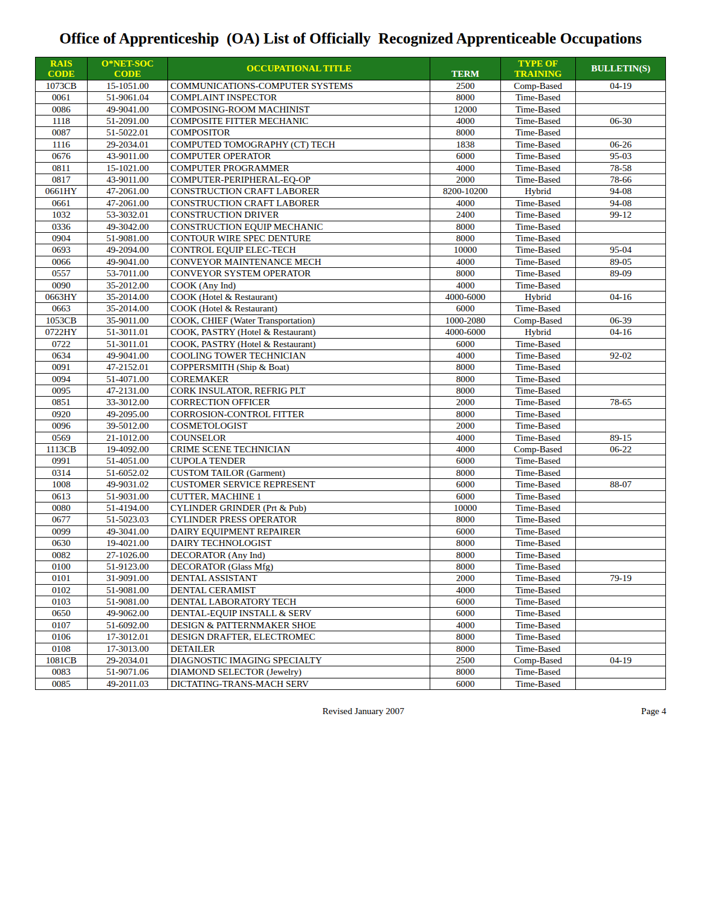Office of Apprenticeship (OA) List of Officially Recognized Apprenticeable Occupations
| RAIS CODE | O*NET-SOC CODE | OCCUPATIONAL TITLE | TERM | TYPE OF TRAINING | BULLETIN(S) |
| --- | --- | --- | --- | --- | --- |
| 1073CB | 15-1051.00 | COMMUNICATIONS-COMPUTER SYSTEMS | 2500 | Comp-Based | 04-19 |
| 0061 | 51-9061.04 | COMPLAINT INSPECTOR | 8000 | Time-Based | |
| 0086 | 49-9041.00 | COMPOSING-ROOM MACHINIST | 12000 | Time-Based | |
| 1118 | 51-2091.00 | COMPOSITE FITTER MECHANIC | 4000 | Time-Based | 06-30 |
| 0087 | 51-5022.01 | COMPOSITOR | 8000 | Time-Based | |
| 1116 | 29-2034.01 | COMPUTED TOMOGRAPHY (CT) TECH | 1838 | Time-Based | 06-26 |
| 0676 | 43-9011.00 | COMPUTER OPERATOR | 6000 | Time-Based | 95-03 |
| 0811 | 15-1021.00 | COMPUTER PROGRAMMER | 4000 | Time-Based | 78-58 |
| 0817 | 43-9011.00 | COMPUTER-PERIPHERAL-EQ-OP | 2000 | Time-Based | 78-66 |
| 0661HY | 47-2061.00 | CONSTRUCTION CRAFT LABORER | 8200-10200 | Hybrid | 94-08 |
| 0661 | 47-2061.00 | CONSTRUCTION CRAFT LABORER | 4000 | Time-Based | 94-08 |
| 1032 | 53-3032.01 | CONSTRUCTION DRIVER | 2400 | Time-Based | 99-12 |
| 0336 | 49-3042.00 | CONSTRUCTION EQUIP MECHANIC | 8000 | Time-Based | |
| 0904 | 51-9081.00 | CONTOUR WIRE SPEC DENTURE | 8000 | Time-Based | |
| 0693 | 49-2094.00 | CONTROL EQUIP ELEC-TECH | 10000 | Time-Based | 95-04 |
| 0066 | 49-9041.00 | CONVEYOR MAINTENANCE MECH | 4000 | Time-Based | 89-05 |
| 0557 | 53-7011.00 | CONVEYOR SYSTEM OPERATOR | 8000 | Time-Based | 89-09 |
| 0090 | 35-2012.00 | COOK (Any Ind) | 4000 | Time-Based | |
| 0663HY | 35-2014.00 | COOK (Hotel & Restaurant) | 4000-6000 | Hybrid | 04-16 |
| 0663 | 35-2014.00 | COOK (Hotel & Restaurant) | 6000 | Time-Based | |
| 1053CB | 35-9011.00 | COOK, CHIEF (Water Transportation) | 1000-2080 | Comp-Based | 06-39 |
| 0722HY | 51-3011.01 | COOK, PASTRY (Hotel & Restaurant) | 4000-6000 | Hybrid | 04-16 |
| 0722 | 51-3011.01 | COOK, PASTRY (Hotel & Restaurant) | 6000 | Time-Based | |
| 0634 | 49-9041.00 | COOLING TOWER TECHNICIAN | 4000 | Time-Based | 92-02 |
| 0091 | 47-2152.01 | COPPERSMITH (Ship & Boat) | 8000 | Time-Based | |
| 0094 | 51-4071.00 | COREMAKER | 8000 | Time-Based | |
| 0095 | 47-2131.00 | CORK INSULATOR, REFRIG PLT | 8000 | Time-Based | |
| 0851 | 33-3012.00 | CORRECTION OFFICER | 2000 | Time-Based | 78-65 |
| 0920 | 49-2095.00 | CORROSION-CONTROL FITTER | 8000 | Time-Based | |
| 0096 | 39-5012.00 | COSMETOLOGIST | 2000 | Time-Based | |
| 0569 | 21-1012.00 | COUNSELOR | 4000 | Time-Based | 89-15 |
| 1113CB | 19-4092.00 | CRIME SCENE TECHNICIAN | 4000 | Comp-Based | 06-22 |
| 0991 | 51-4051.00 | CUPOLA TENDER | 6000 | Time-Based | |
| 0314 | 51-6052.02 | CUSTOM TAILOR (Garment) | 8000 | Time-Based | |
| 1008 | 49-9031.02 | CUSTOMER SERVICE REPRESENT | 6000 | Time-Based | 88-07 |
| 0613 | 51-9031.00 | CUTTER, MACHINE 1 | 6000 | Time-Based | |
| 0080 | 51-4194.00 | CYLINDER GRINDER (Prt & Pub) | 10000 | Time-Based | |
| 0677 | 51-5023.03 | CYLINDER PRESS OPERATOR | 8000 | Time-Based | |
| 0099 | 49-3041.00 | DAIRY EQUIPMENT REPAIRER | 6000 | Time-Based | |
| 0630 | 19-4021.00 | DAIRY TECHNOLOGIST | 8000 | Time-Based | |
| 0082 | 27-1026.00 | DECORATOR (Any Ind) | 8000 | Time-Based | |
| 0100 | 51-9123.00 | DECORATOR (Glass Mfg) | 8000 | Time-Based | |
| 0101 | 31-9091.00 | DENTAL ASSISTANT | 2000 | Time-Based | 79-19 |
| 0102 | 51-9081.00 | DENTAL CERAMIST | 4000 | Time-Based | |
| 0103 | 51-9081.00 | DENTAL LABORATORY TECH | 6000 | Time-Based | |
| 0650 | 49-9062.00 | DENTAL-EQUIP INSTALL & SERV | 6000 | Time-Based | |
| 0107 | 51-6092.00 | DESIGN & PATTERNMAKER SHOE | 4000 | Time-Based | |
| 0106 | 17-3012.01 | DESIGN DRAFTER, ELECTROMEC | 8000 | Time-Based | |
| 0108 | 17-3013.00 | DETAILER | 8000 | Time-Based | |
| 1081CB | 29-2034.01 | DIAGNOSTIC IMAGING SPECIALTY | 2500 | Comp-Based | 04-19 |
| 0083 | 51-9071.06 | DIAMOND SELECTOR (Jewelry) | 8000 | Time-Based | |
| 0085 | 49-2011.03 | DICTATING-TRANS-MACH SERV | 6000 | Time-Based | |
Revised January 2007
Page 4